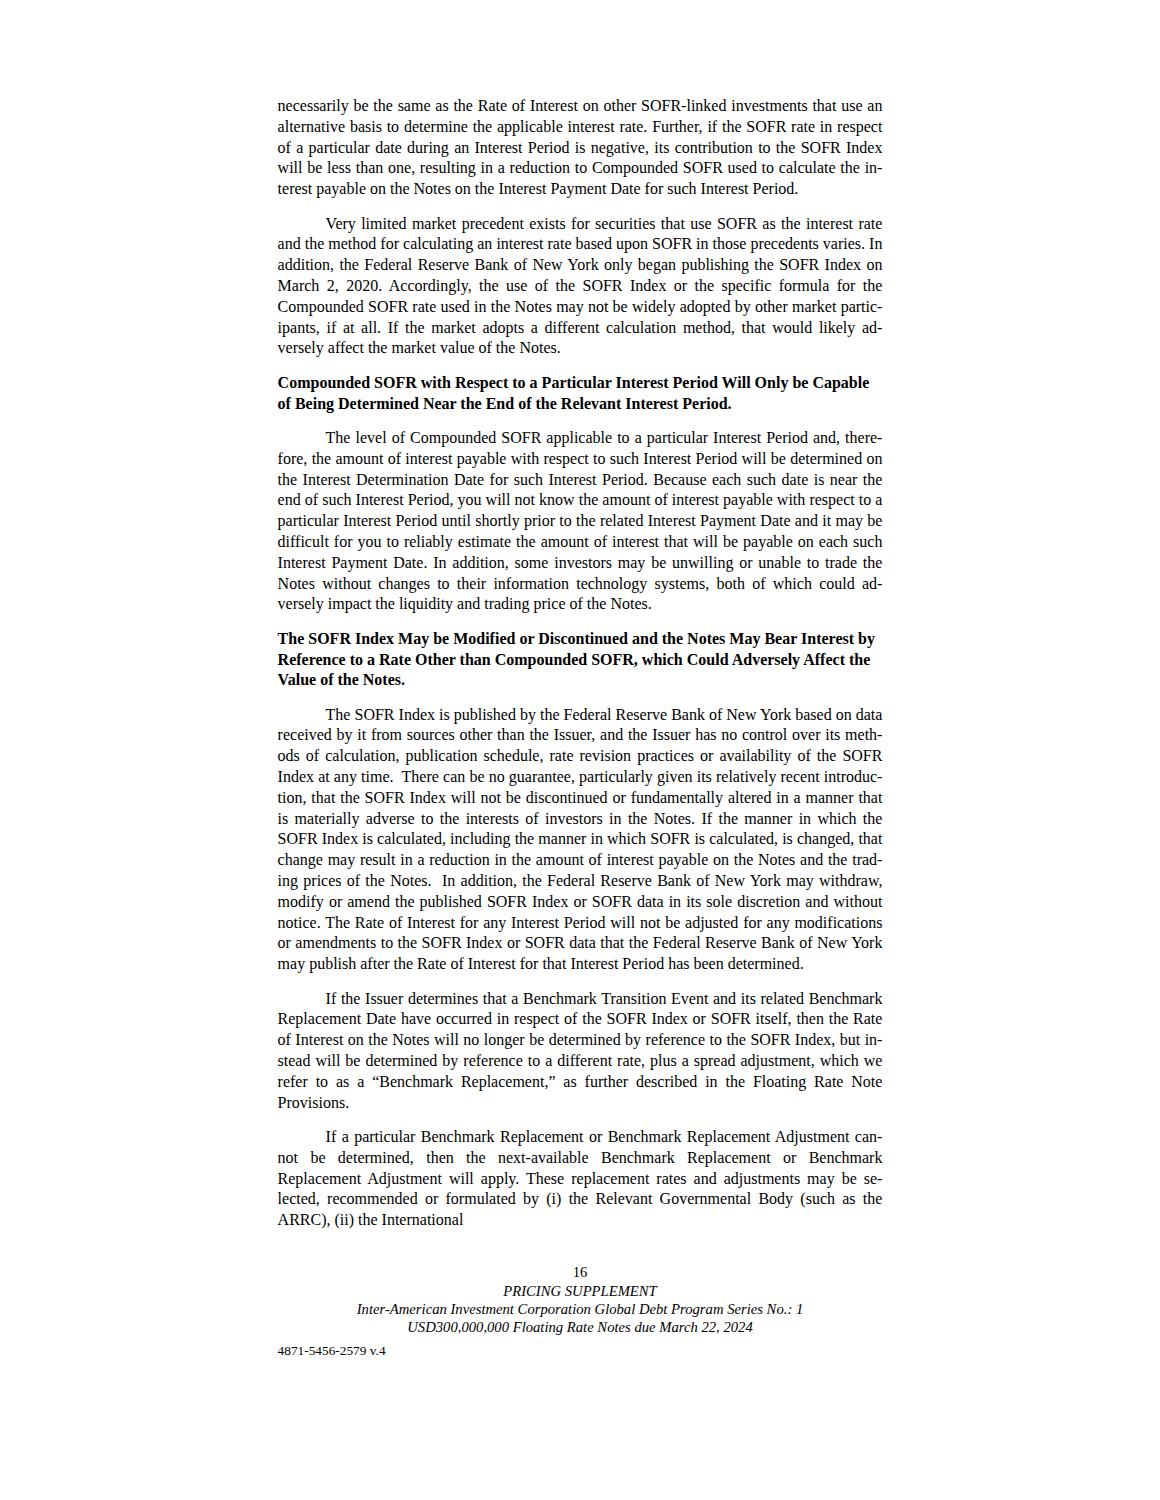necessarily be the same as the Rate of Interest on other SOFR-linked investments that use an alternative basis to determine the applicable interest rate. Further, if the SOFR rate in respect of a particular date during an Interest Period is negative, its contribution to the SOFR Index will be less than one, resulting in a reduction to Compounded SOFR used to calculate the interest payable on the Notes on the Interest Payment Date for such Interest Period.
Very limited market precedent exists for securities that use SOFR as the interest rate and the method for calculating an interest rate based upon SOFR in those precedents varies. In addition, the Federal Reserve Bank of New York only began publishing the SOFR Index on March 2, 2020. Accordingly, the use of the SOFR Index or the specific formula for the Compounded SOFR rate used in the Notes may not be widely adopted by other market participants, if at all. If the market adopts a different calculation method, that would likely adversely affect the market value of the Notes.
Compounded SOFR with Respect to a Particular Interest Period Will Only be Capable of Being Determined Near the End of the Relevant Interest Period.
The level of Compounded SOFR applicable to a particular Interest Period and, therefore, the amount of interest payable with respect to such Interest Period will be determined on the Interest Determination Date for such Interest Period. Because each such date is near the end of such Interest Period, you will not know the amount of interest payable with respect to a particular Interest Period until shortly prior to the related Interest Payment Date and it may be difficult for you to reliably estimate the amount of interest that will be payable on each such Interest Payment Date. In addition, some investors may be unwilling or unable to trade the Notes without changes to their information technology systems, both of which could adversely impact the liquidity and trading price of the Notes.
The SOFR Index May be Modified or Discontinued and the Notes May Bear Interest by Reference to a Rate Other than Compounded SOFR, which Could Adversely Affect the Value of the Notes.
The SOFR Index is published by the Federal Reserve Bank of New York based on data received by it from sources other than the Issuer, and the Issuer has no control over its methods of calculation, publication schedule, rate revision practices or availability of the SOFR Index at any time. There can be no guarantee, particularly given its relatively recent introduction, that the SOFR Index will not be discontinued or fundamentally altered in a manner that is materially adverse to the interests of investors in the Notes. If the manner in which the SOFR Index is calculated, including the manner in which SOFR is calculated, is changed, that change may result in a reduction in the amount of interest payable on the Notes and the trading prices of the Notes. In addition, the Federal Reserve Bank of New York may withdraw, modify or amend the published SOFR Index or SOFR data in its sole discretion and without notice. The Rate of Interest for any Interest Period will not be adjusted for any modifications or amendments to the SOFR Index or SOFR data that the Federal Reserve Bank of New York may publish after the Rate of Interest for that Interest Period has been determined.
If the Issuer determines that a Benchmark Transition Event and its related Benchmark Replacement Date have occurred in respect of the SOFR Index or SOFR itself, then the Rate of Interest on the Notes will no longer be determined by reference to the SOFR Index, but instead will be determined by reference to a different rate, plus a spread adjustment, which we refer to as a “Benchmark Replacement,” as further described in the Floating Rate Note Provisions.
If a particular Benchmark Replacement or Benchmark Replacement Adjustment cannot be determined, then the next-available Benchmark Replacement or Benchmark Replacement Adjustment will apply. These replacement rates and adjustments may be selected, recommended or formulated by (i) the Relevant Governmental Body (such as the ARRC), (ii) the International
16
PRICING SUPPLEMENT
Inter-American Investment Corporation Global Debt Program Series No.: 1
USD300,000,000 Floating Rate Notes due March 22, 2024
4871-5456-2579 v.4